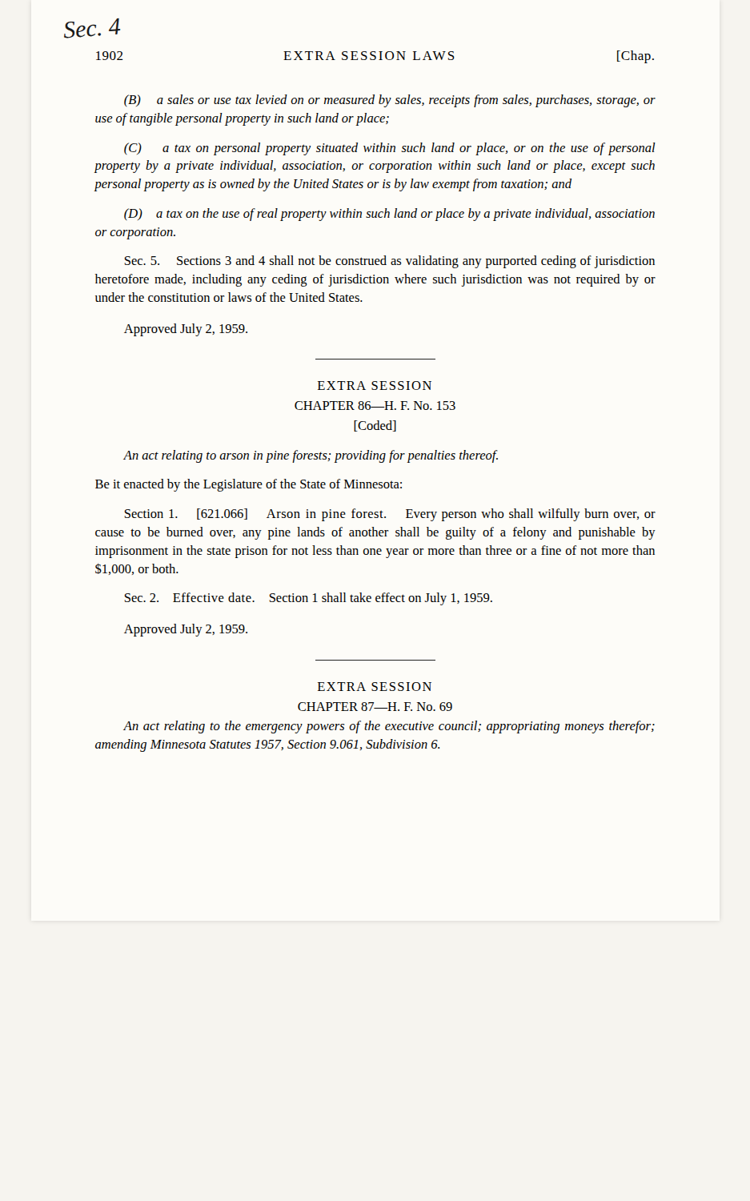Sec. 4
1902 EXTRA SESSION LAWS [Chap.
(B) a sales or use tax levied on or measured by sales, receipts from sales, purchases, storage, or use of tangible personal property in such land or place;
(C) a tax on personal property situated within such land or place, or on the use of personal property by a private individual, association, or corporation within such land or place, except such personal property as is owned by the United States or is by law exempt from taxation; and
(D) a tax on the use of real property within such land or place by a private individual, association or corporation.
Sec. 5. Sections 3 and 4 shall not be construed as validating any purported ceding of jurisdiction heretofore made, including any ceding of jurisdiction where such jurisdiction was not required by or under the constitution or laws of the United States.
Approved July 2, 1959.
EXTRA SESSION
CHAPTER 86—H. F. No. 153
[Coded]
An act relating to arson in pine forests; providing for penalties thereof.
Be it enacted by the Legislature of the State of Minnesota:
Section 1. [621.066] Arson in pine forest. Every person who shall wilfully burn over, or cause to be burned over, any pine lands of another shall be guilty of a felony and punishable by imprisonment in the state prison for not less than one year or more than three or a fine of not more than $1,000, or both.
Sec. 2. Effective date. Section 1 shall take effect on July 1, 1959.
Approved July 2, 1959.
EXTRA SESSION
CHAPTER 87—H. F. No. 69
An act relating to the emergency powers of the executive council; appropriating moneys therefor; amending Minnesota Statutes 1957, Section 9.061, Subdivision 6.